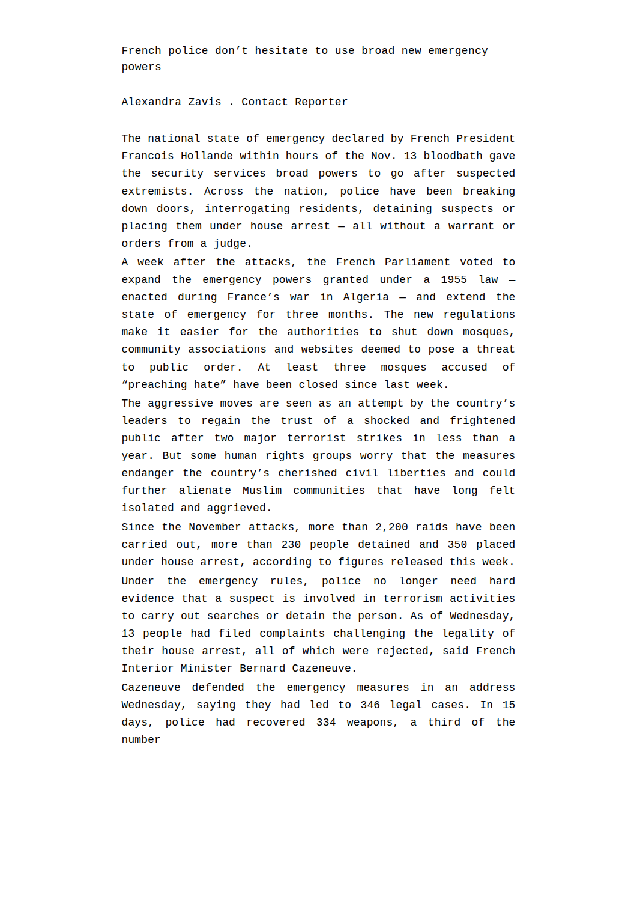French police don’t hesitate to use broad new emergency powers
Alexandra Zavis . Contact Reporter
The national state of emergency declared by French President Francois Hollande within hours of the Nov. 13 bloodbath gave the security services broad powers to go after suspected extremists. Across the nation, police have been breaking down doors, interrogating residents, detaining suspects or placing them under house arrest — all without a warrant or orders from a judge.
A week after the attacks, the French Parliament voted to expand the emergency powers granted under a 1955 law — enacted during France’s war in Algeria — and extend the state of emergency for three months. The new regulations make it easier for the authorities to shut down mosques, community associations and websites deemed to pose a threat to public order. At least three mosques accused of “preaching hate” have been closed since last week.
The aggressive moves are seen as an attempt by the country’s leaders to regain the trust of a shocked and frightened public after two major terrorist strikes in less than a year. But some human rights groups worry that the measures endanger the country’s cherished civil liberties and could further alienate Muslim communities that have long felt isolated and aggrieved.
Since the November attacks, more than 2,200 raids have been carried out, more than 230 people detained and 350 placed under house arrest, according to figures released this week.
Under the emergency rules, police no longer need hard evidence that a suspect is involved in terrorism activities to carry out searches or detain the person. As of Wednesday, 13 people had filed complaints challenging the legality of their house arrest, all of which were rejected, said French Interior Minister Bernard Cazeneuve.
Cazeneuve defended the emergency measures in an address Wednesday, saying they had led to 346 legal cases. In 15 days, police had recovered 334 weapons, a third of the number